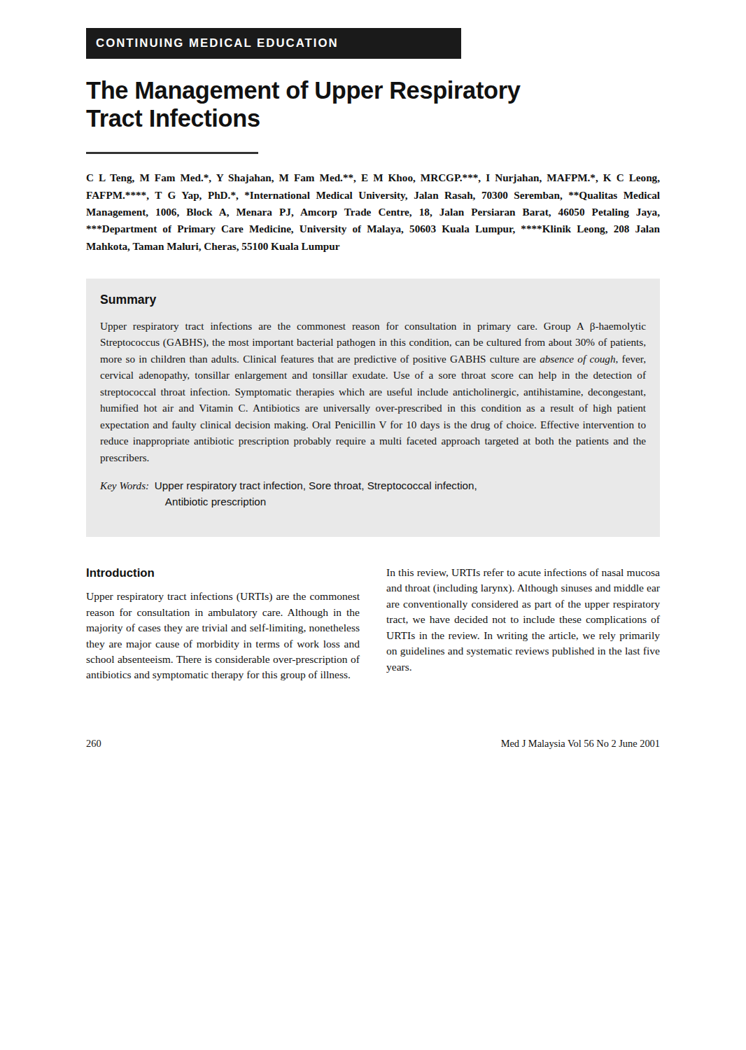Continuing Medical Education
The Management of Upper Respiratory
Tract Infections
C L Teng, M Fam Med.*, Y Shajahan, M Fam Med.**, E M Khoo, MRCGP.***, I Nurjahan, MAFPM.*, K C Leong, FAFPM.****, T G Yap, PhD.*, *International Medical University, Jalan Rasah, 70300 Seremban, **Qualitas Medical Management, 1006, Block A, Menara PJ, Amcorp Trade Centre, 18, Jalan Persiaran Barat, 46050 Petaling Jaya, ***Department of Primary Care Medicine, University of Malaya, 50603 Kuala Lumpur, ****Klinik Leong, 208 Jalan Mahkota, Taman Maluri, Cheras, 55100 Kuala Lumpur
Summary
Upper respiratory tract infections are the commonest reason for consultation in primary care. Group A β-haemolytic Streptococcus (GABHS), the most important bacterial pathogen in this condition, can be cultured from about 30% of patients, more so in children than adults. Clinical features that are predictive of positive GABHS culture are absence of cough, fever, cervical adenopathy, tonsillar enlargement and tonsillar exudate. Use of a sore throat score can help in the detection of streptococcal throat infection. Symptomatic therapies which are useful include anticholinergic, antihistamine, decongestant, humified hot air and Vitamin C. Antibiotics are universally over-prescribed in this condition as a result of high patient expectation and faulty clinical decision making. Oral Penicillin V for 10 days is the drug of choice. Effective intervention to reduce inappropriate antibiotic prescription probably require a multi faceted approach targeted at both the patients and the prescribers.
Key Words: Upper respiratory tract infection, Sore throat, Streptococcal infection,
Antibiotic prescription
Introduction
Upper respiratory tract infections (URTIs) are the commonest reason for consultation in ambulatory care. Although in the majority of cases they are trivial and self-limiting, nonetheless they are major cause of morbidity in terms of work loss and school absenteeism. There is considerable over-prescription of antibiotics and symptomatic therapy for this group of illness.
In this review, URTIs refer to acute infections of nasal mucosa and throat (including larynx). Although sinuses and middle ear are conventionally considered as part of the upper respiratory tract, we have decided not to include these complications of URTIs in the review. In writing the article, we rely primarily on guidelines and systematic reviews published in the last five years.
260 Med J Malaysia Vol 56 No 2 June 2001